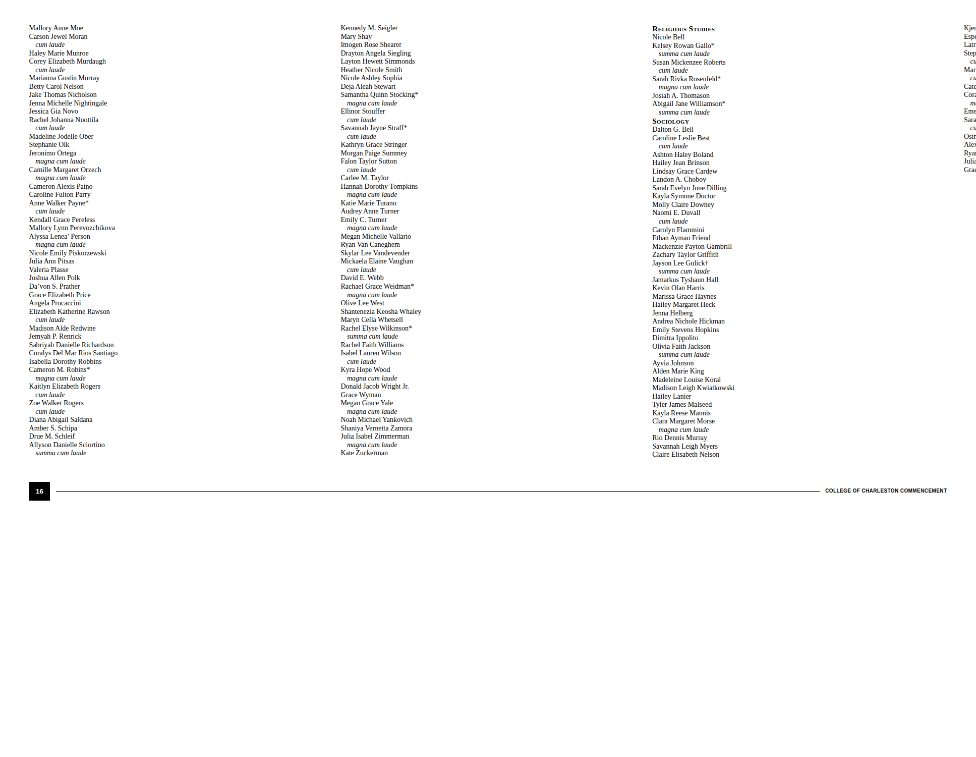Mallory Anne Moe
Carson Jewel Moran
cum laude
Haley Marie Munroe
Corey Elizabeth Murdaugh
cum laude
Marianna Gustin Murray
Betty Carol Nelson
Jake Thomas Nicholson
Jenna Michelle Nightingale
Jessica Gia Novo
Rachel Johanna Nuottila
cum laude
Madeline Jodelle Ober
Stephanie Olk
Jeronimo Ortega
magna cum laude
Camille Margaret Orzech
magna cum laude
Cameron Alexis Paino
Caroline Fulton Parry
Anne Walker Payne*
cum laude
Kendall Grace Pereless
Mallory Lynn Perevozchikova
Alyssa Lenea’ Person
magna cum laude
Nicole Emily Piskorzewski
Julia Ann Pitsas
Valeria Plasse
Joshua Allen Polk
Da’von S. Prather
Grace Elizabeth Price
Angela Procaccini
Elizabeth Katherine Rawson
cum laude
Madison Alde Redwine
Jemyah P. Renrick
Sabriyah Danielle Richardson
Coralys Del Mar Rios Santiago
Isabella Dorothy Robbins
Cameron M. Robins*
magna cum laude
Kaitlyn Elizabeth Rogers
cum laude
Zoe Walker Rogers
cum laude
Diana Abigail Saldana
Amber S. Schipa
Drue M. Schleif
Allyson Danielle Sciortino
summa cum laude
Kennedy M. Seigler
Mary Shay
Imogen Rose Shearer
Drayton Angela Siegling
Layton Hewett Simmonds
Heather Nicole Smith
Nicole Ashley Sophia
Deja Aleah Stewart
Samantha Quinn Stocking*
magna cum laude
Ellinor Stouffer
cum laude
Savannah Jayne Straff*
cum laude
Kathryn Grace Stringer
Morgan Paige Summey
Falon Taylor Sutton
cum laude
Carlee M. Taylor
Hannah Dorothy Tompkins
magna cum laude
Katie Marie Turano
Audrey Anne Turner
Emily C. Turner
magna cum laude
Megan Michelle Vallario
Ryan Van Caneghem
Skylar Lee Vandevender
Mickaela Elaine Vaughan
cum laude
David E. Webb
Rachael Grace Weidman*
magna cum laude
Olive Lee West
Shantenezia Keosha Whaley
Maryn Cella Whetsell
Rachel Elyse Wilkinson*
summa cum laude
Rachel Faith Williams
Isabel Lauren Wilson
cum laude
Kyra Hope Wood
magna cum laude
Donald Jacob Wright Jr.
Grace Wyman
Megan Grace Yale
magna cum laude
Noah Michael Yankovich
Shaniya Vernetta Zamora
Julia Isabel Zimmerman
magna cum laude
Kate Zuckerman
Religious Studies
Nicole Bell
Kelsey Rowan Gallo*
summa cum laude
Susan Mickenzee Roberts
cum laude
Sarah Rivka Rosenfeld*
magna cum laude
Josiah A. Thomason
Abigail Jane Williamson*
summa cum laude
Sociology
Dalton G. Bell
Caroline Leslie Best
cum laude
Ashton Haley Boland
Hailey Jean Brinson
Lindsay Grace Cardew
Landon A. Choboy
Sarah Evelyn June Dilling
Kayla Symone Doctor
Molly Claire Downey
Naomi E. Duvall
cum laude
Carolyn Flammini
Ethan Ayman Friend
Mackenzie Payton Gambrill
Zachary Taylor Griffith
Jayson Lee Gulick†
summa cum laude
Jamarkus Tyshaun Hall
Kevin Olan Harris
Marissa Grace Haynes
Hailey Margaret Heck
Jenna Helberg
Andrea Nichole Hickman
Emily Stevens Hopkins
Dimitra Ippolito
Olivia Faith Jackson
summa cum laude
Ayvia Johnson
Alden Marie King
Madeleine Louise Koral
Madison Leigh Kwiatkowski
Hailey Lanier
Tyler James Malseed
Kayla Reese Mannis
Clara Margaret Morse
magna cum laude
Rio Dennis Murray
Savannah Leigh Myers
Claire Elisabeth Nelson
Kjerstin Zoe Olsen
Esperanza Oralia Orozco
Latrice Shauntay Perkins
Stephanie Morgan Presper
cum laude
Marisa Amber Price
cum laude
Cate Lewis Regalbuto
Cora Christa Schipa
magna cum laude
Emerson J. Sharrett
Sarah B. Silcox
cum laude
Osinachi Bright Smart
Alexandra Maria Smith
Ryan Jeffery Smith
Julia Katherine Smoot
Grace Erin Taylor
16
COLLEGE OF CHARLESTON COMMENCEMENT